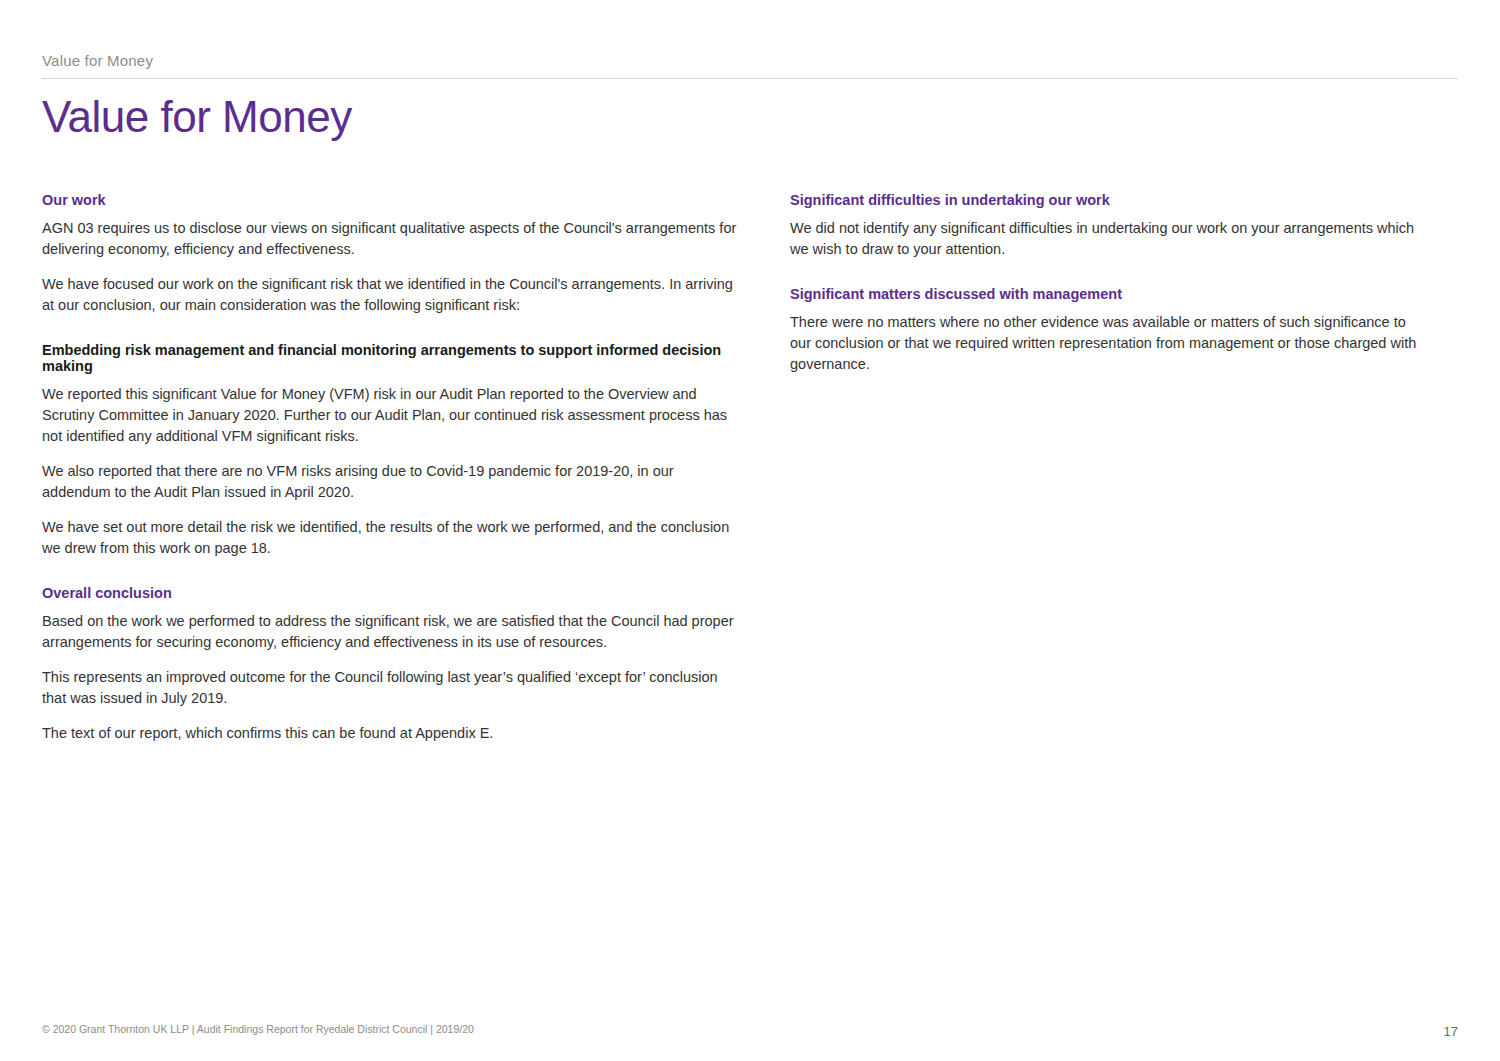Value for Money
Value for Money
Our work
AGN 03 requires us to disclose our views on significant qualitative aspects of the Council's arrangements for delivering economy, efficiency and effectiveness.
We have focused our work on the significant risk that we identified in the Council's arrangements. In arriving at our conclusion, our main consideration was the following significant risk:
Embedding risk management and financial monitoring arrangements to support informed decision making
We reported this significant Value for Money (VFM) risk in our Audit Plan reported to the Overview and Scrutiny Committee in January 2020. Further to our Audit Plan, our continued risk assessment process has not identified any additional VFM significant risks.
We also reported that there are no VFM risks arising due to Covid-19 pandemic for 2019-20, in our addendum to the Audit Plan issued in April 2020.
We have set out more detail the risk we identified, the results of the work we performed, and the conclusion we drew from this work on page 18.
Overall conclusion
Based on the work we performed to address the significant risk, we are satisfied that the Council had proper arrangements for securing economy, efficiency and effectiveness in its use of resources.
This represents an improved outcome for the Council following last year’s qualified ‘except for’ conclusion that was issued in July 2019.
The text of our report, which confirms this can be found at Appendix E.
Significant difficulties in undertaking our work
We did not identify any significant difficulties in undertaking our work on your arrangements which we wish to draw to your attention.
Significant matters discussed with management
There were no matters where no other evidence was available or matters of such significance to our conclusion or that we required written representation from management or those charged with governance.
© 2020 Grant Thornton UK LLP | Audit Findings Report for Ryedale District Council | 2019/20
17